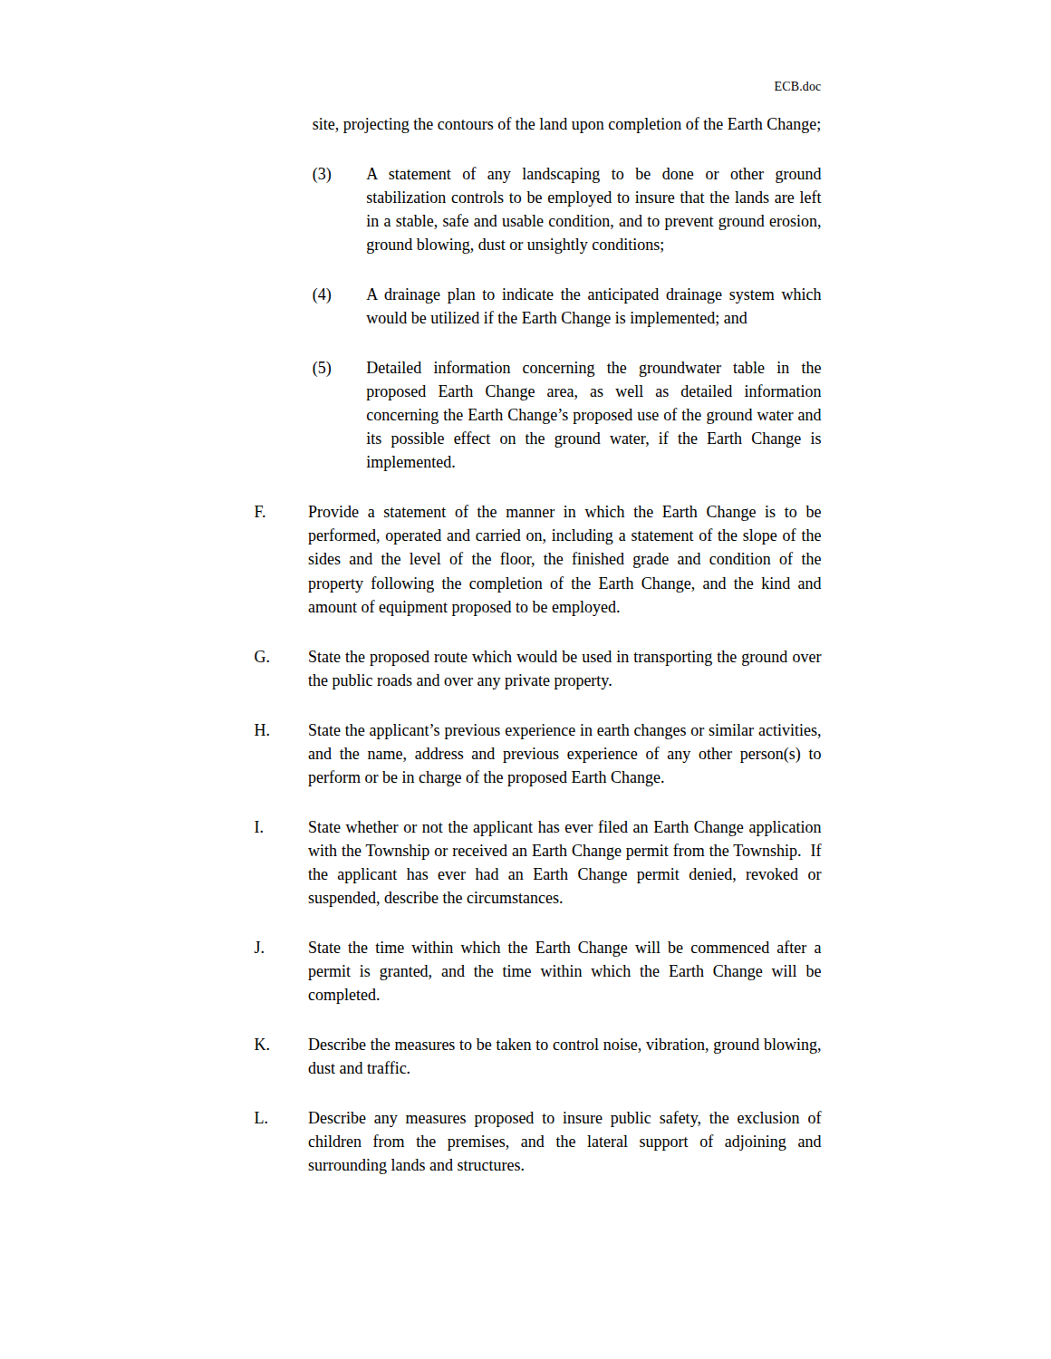ECB.doc
site, projecting the contours of the land upon completion of the Earth Change;
(3)
A statement of any landscaping to be done or other ground stabilization controls to be employed to insure that the lands are left in a stable, safe and usable condition, and to prevent ground erosion, ground blowing, dust or unsightly conditions;
(4)
A drainage plan to indicate the anticipated drainage system which would be utilized if the Earth Change is implemented; and
(5)
Detailed information concerning the groundwater table in the proposed Earth Change area, as well as detailed information concerning the Earth Change’s proposed use of the ground water and its possible effect on the ground water, if the Earth Change is implemented.
F.
Provide a statement of the manner in which the Earth Change is to be performed, operated and carried on, including a statement of the slope of the sides and the level of the floor, the finished grade and condition of the property following the completion of the Earth Change, and the kind and amount of equipment proposed to be employed.
G.
State the proposed route which would be used in transporting the ground over the public roads and over any private property.
H.
State the applicant’s previous experience in earth changes or similar activities, and the name, address and previous experience of any other person(s) to perform or be in charge of the proposed Earth Change.
I.
State whether or not the applicant has ever filed an Earth Change application with the Township or received an Earth Change permit from the Township. If the applicant has ever had an Earth Change permit denied, revoked or suspended, describe the circumstances.
J.
State the time within which the Earth Change will be commenced after a permit is granted, and the time within which the Earth Change will be completed.
K.
Describe the measures to be taken to control noise, vibration, ground blowing, dust and traffic.
L.
Describe any measures proposed to insure public safety, the exclusion of children from the premises, and the lateral support of adjoining and surrounding lands and structures.